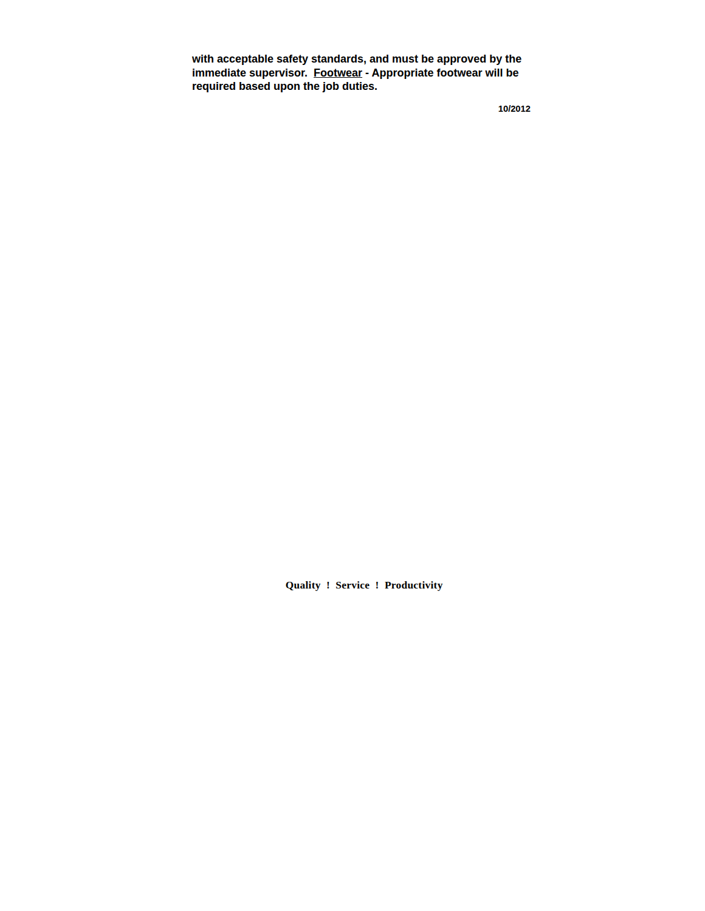with acceptable safety standards, and must be approved by the immediate supervisor. Footwear - Appropriate footwear will be required based upon the job duties.
10/2012
Quality ! Service ! Productivity